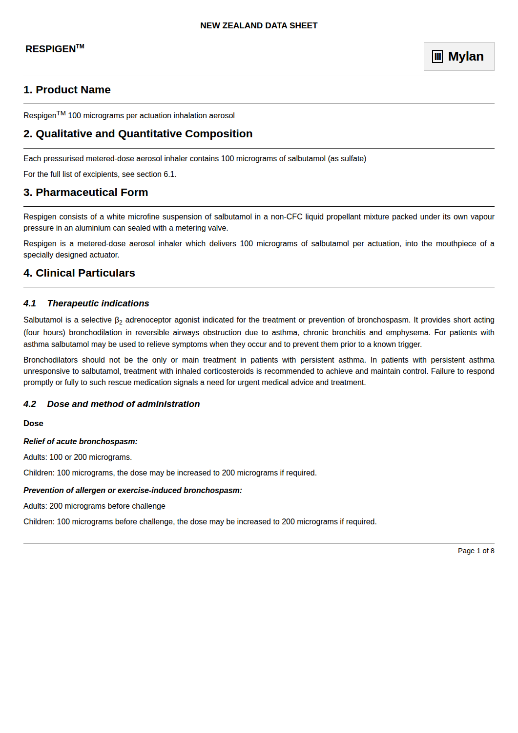NEW ZEALAND DATA SHEET
RESPIGENTM
IIIMylan
1. Product Name
RespigenTM 100 micrograms per actuation inhalation aerosol
2. Qualitative and Quantitative Composition
Each pressurised metered-dose aerosol inhaler contains 100 micrograms of salbutamol (as sulfate)
For the full list of excipients, see section 6.1.
3. Pharmaceutical Form
Respigen consists of a white microfine suspension of salbutamol in a non-CFC liquid propellant mixture packed under its own vapour pressure in an aluminium can sealed with a metering valve.
Respigen is a metered-dose aerosol inhaler which delivers 100 micrograms of salbutamol per actuation, into the mouthpiece of a specially designed actuator.
4. Clinical Particulars
4.1 Therapeutic indications
Salbutamol is a selective β2 adrenoceptor agonist indicated for the treatment or prevention of bronchospasm. It provides short acting (four hours) bronchodilation in reversible airways obstruction due to asthma, chronic bronchitis and emphysema. For patients with asthma salbutamol may be used to relieve symptoms when they occur and to prevent them prior to a known trigger.
Bronchodilators should not be the only or main treatment in patients with persistent asthma. In patients with persistent asthma unresponsive to salbutamol, treatment with inhaled corticosteroids is recommended to achieve and maintain control. Failure to respond promptly or fully to such rescue medication signals a need for urgent medical advice and treatment.
4.2 Dose and method of administration
Dose
Relief of acute bronchospasm:
Adults: 100 or 200 micrograms.
Children: 100 micrograms, the dose may be increased to 200 micrograms if required.
Prevention of allergen or exercise-induced bronchospasm:
Adults: 200 micrograms before challenge
Children: 100 micrograms before challenge, the dose may be increased to 200 micrograms if required.
Page 1 of 8